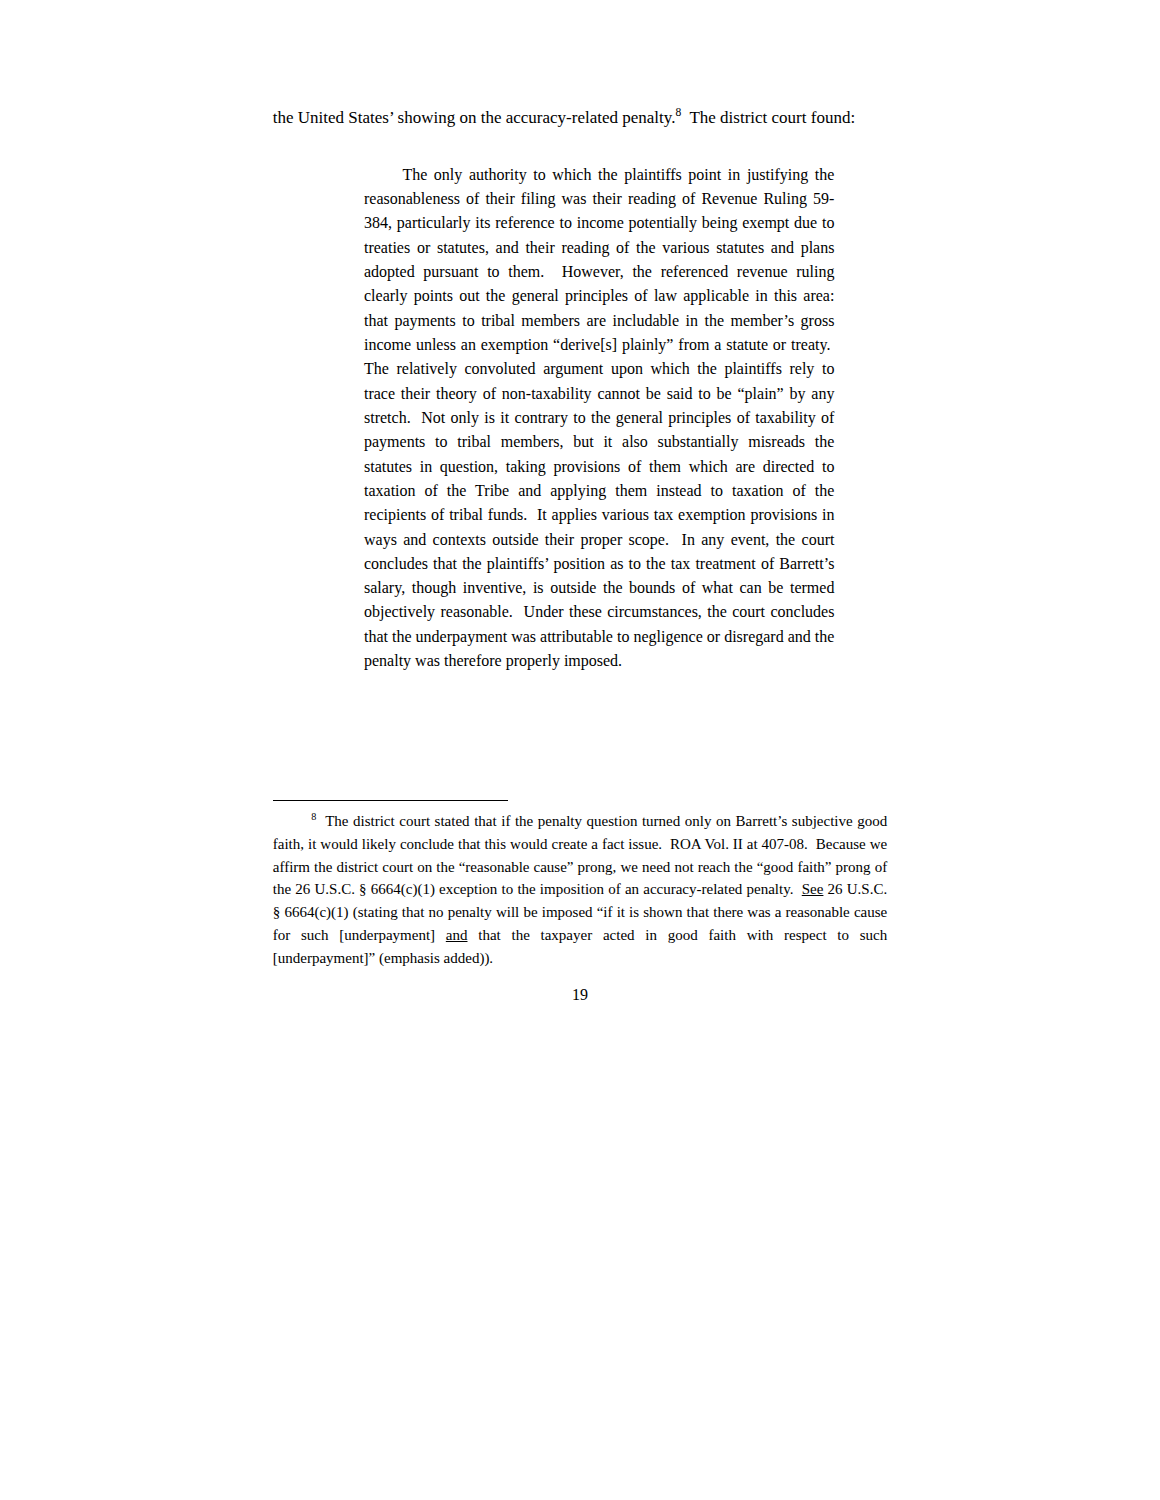the United States’ showing on the accuracy-related penalty.8 The district court found:
The only authority to which the plaintiffs point in justifying the reasonableness of their filing was their reading of Revenue Ruling 59-384, particularly its reference to income potentially being exempt due to treaties or statutes, and their reading of the various statutes and plans adopted pursuant to them. However, the referenced revenue ruling clearly points out the general principles of law applicable in this area: that payments to tribal members are includable in the member’s gross income unless an exemption “derive[s] plainly” from a statute or treaty. The relatively convoluted argument upon which the plaintiffs rely to trace their theory of non-taxability cannot be said to be “plain” by any stretch. Not only is it contrary to the general principles of taxability of payments to tribal members, but it also substantially misreads the statutes in question, taking provisions of them which are directed to taxation of the Tribe and applying them instead to taxation of the recipients of tribal funds. It applies various tax exemption provisions in ways and contexts outside their proper scope. In any event, the court concludes that the plaintiffs’ position as to the tax treatment of Barrett’s salary, though inventive, is outside the bounds of what can be termed objectively reasonable. Under these circumstances, the court concludes that the underpayment was attributable to negligence or disregard and the penalty was therefore properly imposed.
8 The district court stated that if the penalty question turned only on Barrett’s subjective good faith, it would likely conclude that this would create a fact issue. ROA Vol. II at 407-08. Because we affirm the district court on the “reasonable cause” prong, we need not reach the “good faith” prong of the 26 U.S.C. § 6664(c)(1) exception to the imposition of an accuracy-related penalty. See 26 U.S.C. § 6664(c)(1) (stating that no penalty will be imposed “if it is shown that there was a reasonable cause for such [underpayment] and that the taxpayer acted in good faith with respect to such [underpayment]” (emphasis added)).
19